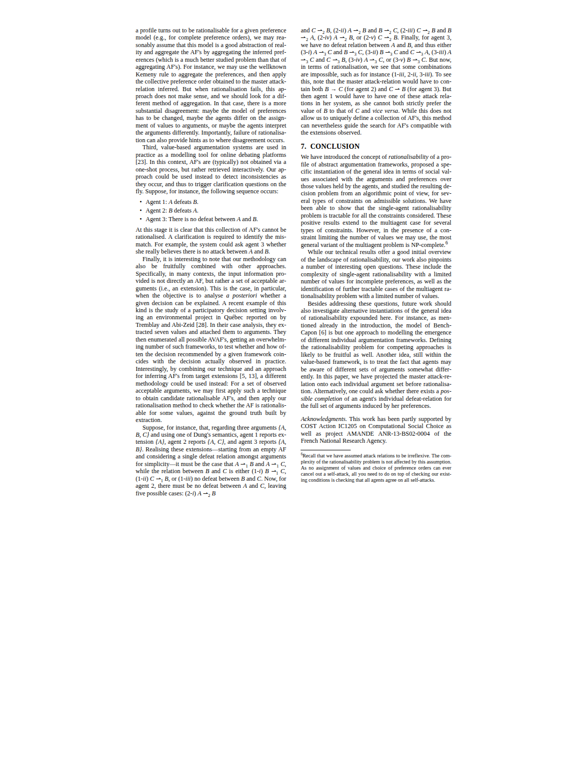a profile turns out to be rationalisable for a given preference model (e.g., for complete preference orders), we may reasonably assume that this model is a good abstraction of reality and aggregate the AF's by aggregating the inferred preferences (which is a much better studied problem than that of aggregating AF's). For instance, we may use the wellknown Kemeny rule to aggregate the preferences, and then apply the collective preference order obtained to the master attack-relation inferred. But when rationalisation fails, this approach does not make sense, and we should look for a different method of aggregation. In that case, there is a more substantial disagreement: maybe the model of preferences has to be changed, maybe the agents differ on the assignment of values to arguments, or maybe the agents interpret the arguments differently. Importantly, failure of rationalisation can also provide hints as to where disagreement occurs.
Third, value-based argumentation systems are used in practice as a modelling tool for online debating platforms [23]. In this context, AF's are (typically) not obtained via a one-shot process, but rather retrieved interactively. Our approach could be used instead to detect inconsistencies as they occur, and thus to trigger clarification questions on the fly. Suppose, for instance, the following sequence occurs:
Agent 1: A defeats B.
Agent 2: B defeats A.
Agent 3: There is no defeat between A and B.
At this stage it is clear that this collection of AF's cannot be rationalised. A clarification is required to identify the mismatch. For example, the system could ask agent 3 whether she really believes there is no attack between A and B.
Finally, it is interesting to note that our methodology can also be fruitfully combined with other approaches. Specifically, in many contexts, the input information provided is not directly an AF, but rather a set of acceptable arguments (i.e., an extension). This is the case, in particular, when the objective is to analyse a posteriori whether a given decision can be explained. A recent example of this kind is the study of a participatory decision setting involving an environmental project in Québec reported on by Tremblay and Abi-Zeid [28]. In their case analysis, they extracted seven values and attached them to arguments. They then enumerated all possible AVAF's, getting an overwhelming number of such frameworks, to test whether and how often the decision recommended by a given framework coincides with the decision actually observed in practice. Interestingly, by combining our technique and an approach for inferring AF's from target extensions [5, 13], a different methodology could be used instead: For a set of observed acceptable arguments, we may first apply such a technique to obtain candidate rationalisable AF's, and then apply our rationalisation method to check whether the AF is rationalisable for some values, against the ground truth built by extraction.
Suppose, for instance, that, regarding three arguments {A, B, C} and using one of Dung's semantics, agent 1 reports extension {A}, agent 2 reports {A, C}, and agent 3 reports {A, B}. Realising these extensions—starting from an empty AF and considering a single defeat relation amongst arguments for simplicity—it must be the case that A ⇀1 B and A ⇀1 C, while the relation between B and C is either (1-i) B ⇀1 C, (1-ii) C ⇀1 B, or (1-iii) no defeat between B and C. Now, for agent 2, there must be no defeat between A and C, leaving five possible cases: (2-i) A ⇀2 B
and C ⇀2 B, (2-ii) A ⇀2 B and B ⇀2 C, (2-iii) C ⇀2 B and B ⇀2 A, (2-iv) A ⇀2 B, or (2-v) C ⇀2 B. Finally, for agent 3, we have no defeat relation between A and B, and thus either (3-i) A ⇀3 C and B ⇀3 C, (3-ii) B ⇀3 C and C ⇀3 A, (3-iii) A ⇀3 C and C ⇀3 B, (3-iv) A ⇀3 C, or (3-v) B ⇀3 C. But now, in terms of rationalisation, we see that some combinations are impossible, such as for instance (1-iii, 2-ii, 3-iii). To see this, note that the master attack-relation would have to contain both B → C (for agent 2) and C ⇀ B (for agent 3). But then agent 1 would have to have one of these attack relations in her system, as she cannot both strictly prefer the value of B to that of C and vice versa. While this does not allow us to uniquely define a collection of AF's, this method can nevertheless guide the search for AF's compatible with the extensions observed.
7. CONCLUSION
We have introduced the concept of rationalisability of a profile of abstract argumentation frameworks, proposed a specific instantiation of the general idea in terms of social values associated with the arguments and preferences over those values held by the agents, and studied the resulting decision problem from an algorithmic point of view, for several types of constraints on admissible solutions. We have been able to show that the single-agent rationalisability problem is tractable for all the constraints considered. These positive results extend to the multiagent case for several types of constraints. However, in the presence of a constraint limiting the number of values we may use, the most general variant of the multiagent problem is NP-complete.6
While our technical results offer a good initial overview of the landscape of rationalisability, our work also pinpoints a number of interesting open questions. These include the complexity of single-agent rationalisability with a limited number of values for incomplete preferences, as well as the identification of further tractable cases of the multiagent rationalisability problem with a limited number of values.
Besides addressing these questions, future work should also investigate alternative instantiations of the general idea of rationalisability expounded here. For instance, as mentioned already in the introduction, the model of Bench-Capon [6] is but one approach to modelling the emergence of different individual argumentation frameworks. Defining the rationalisability problem for competing approaches is likely to be fruitful as well. Another idea, still within the value-based framework, is to treat the fact that agents may be aware of different sets of arguments somewhat differently. In this paper, we have projected the master attack-relation onto each individual argument set before rationalisation. Alternatively, one could ask whether there exists a possible completion of an agent's individual defeat-relation for the full set of arguments induced by her preferences.
Acknowledgments. This work has been partly supported by COST Action IC1205 on Computational Social Choice as well as project AMANDE ANR-13-BS02-0004 of the French National Research Agency.
6Recall that we have assumed attack relations to be irreflexive. The complexity of the rationalisability problem is not affected by this assumption. As no assignment of values and choice of preference orders can ever cancel out a self-attack, all you need to do on top of checking our existing conditions is checking that all agents agree on all self-attacks.